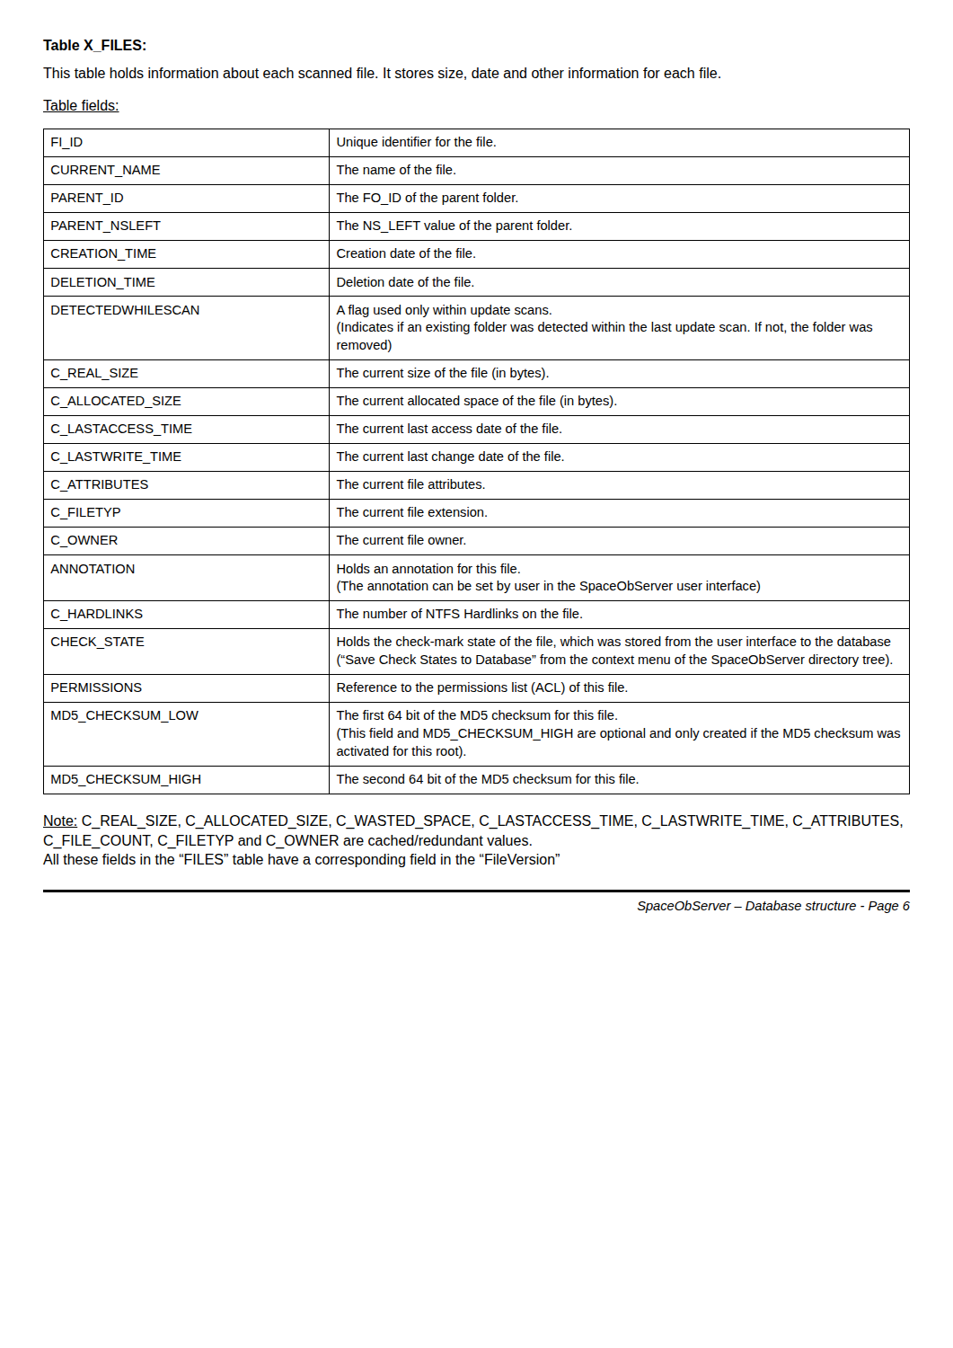Table X_FILES:
This table holds information about each scanned file. It stores size, date and other information for each file.
Table fields:
| FI_ID | Unique identifier for the file. |
| CURRENT_NAME | The name of the file. |
| PARENT_ID | The FO_ID of the parent folder. |
| PARENT_NSLEFT | The NS_LEFT value of the parent folder. |
| CREATION_TIME | Creation date of the file. |
| DELETION_TIME | Deletion date of the file. |
| DETECTEDWHILESCAN | A flag used only within update scans. (Indicates if an existing folder was detected within the last update scan. If not, the folder was removed) |
| C_REAL_SIZE | The current size of the file (in bytes). |
| C_ALLOCATED_SIZE | The current allocated space of the file (in bytes). |
| C_LASTACCESS_TIME | The current last access date of the file. |
| C_LASTWRITE_TIME | The current last change date of the file. |
| C_ATTRIBUTES | The current file attributes. |
| C_FILETYP | The current file extension. |
| C_OWNER | The current file owner. |
| ANNOTATION | Holds an annotation for this file. (The annotation can be set by user in the SpaceObServer user interface) |
| C_HARDLINKS | The number of NTFS Hardlinks on the file. |
| CHECK_STATE | Holds the check-mark state of the file, which was stored from the user interface to the database (“Save Check States to Database” from the context menu of the SpaceObServer directory tree). |
| PERMISSIONS | Reference to the permissions list (ACL) of this file. |
| MD5_CHECKSUM_LOW | The first 64 bit of the MD5 checksum for this file. (This field and MD5_CHECKSUM_HIGH are optional and only created if the MD5 checksum was activated for this root). |
| MD5_CHECKSUM_HIGH | The second 64 bit of the MD5 checksum for this file. |
Note: C_REAL_SIZE, C_ALLOCATED_SIZE, C_WASTED_SPACE, C_LASTACCESS_TIME, C_LASTWRITE_TIME, C_ATTRIBUTES, C_FILE_COUNT, C_FILETYP and C_OWNER are cached/redundant values.
All these fields in the “FILES” table have a corresponding field in the “FileVersion”
SpaceObServer – Database structure - Page 6